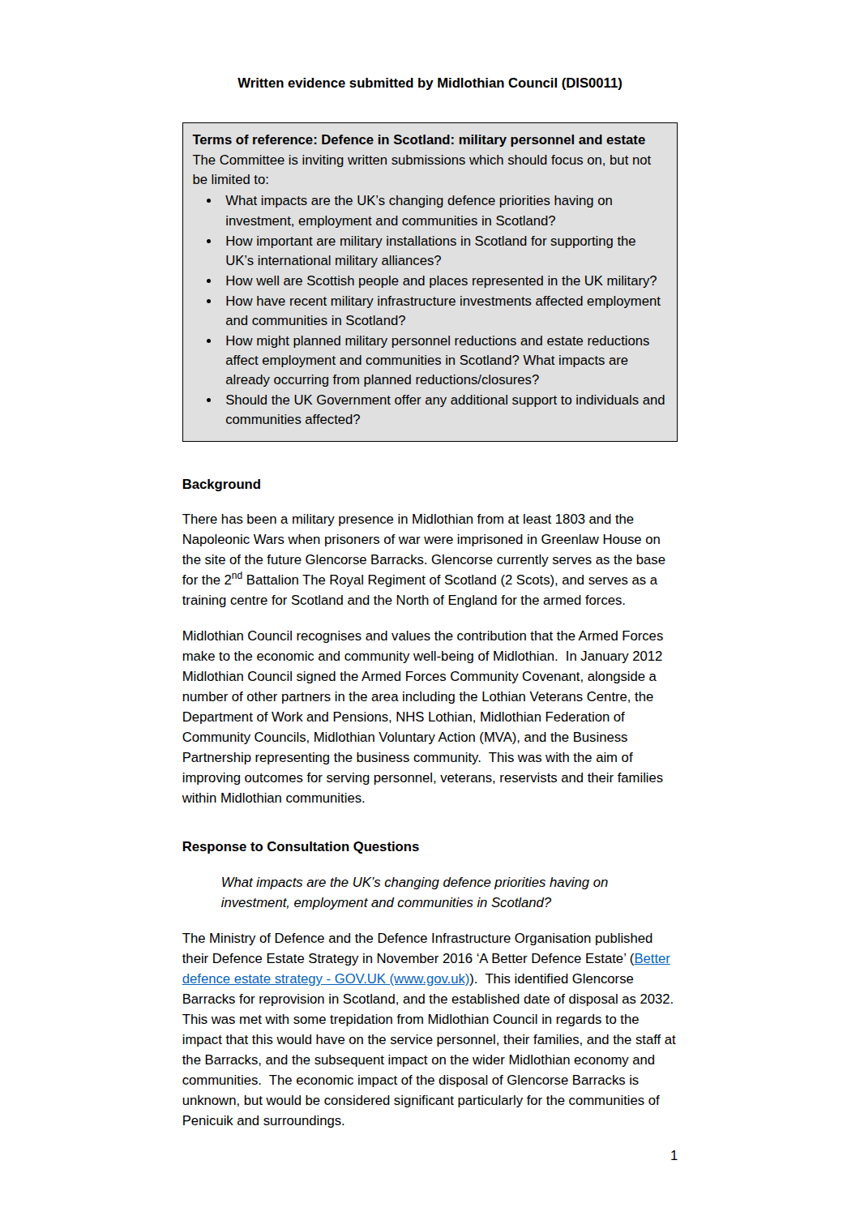Written evidence submitted by Midlothian Council (DIS0011)
Terms of reference: Defence in Scotland: military personnel and estate
The Committee is inviting written submissions which should focus on, but not be limited to:
What impacts are the UK’s changing defence priorities having on investment, employment and communities in Scotland?
How important are military installations in Scotland for supporting the UK’s international military alliances?
How well are Scottish people and places represented in the UK military?
How have recent military infrastructure investments affected employment and communities in Scotland?
How might planned military personnel reductions and estate reductions affect employment and communities in Scotland? What impacts are already occurring from planned reductions/closures?
Should the UK Government offer any additional support to individuals and communities affected?
Background
There has been a military presence in Midlothian from at least 1803 and the Napoleonic Wars when prisoners of war were imprisoned in Greenlaw House on the site of the future Glencorse Barracks. Glencorse currently serves as the base for the 2nd Battalion The Royal Regiment of Scotland (2 Scots), and serves as a training centre for Scotland and the North of England for the armed forces.
Midlothian Council recognises and values the contribution that the Armed Forces make to the economic and community well-being of Midlothian. In January 2012 Midlothian Council signed the Armed Forces Community Covenant, alongside a number of other partners in the area including the Lothian Veterans Centre, the Department of Work and Pensions, NHS Lothian, Midlothian Federation of Community Councils, Midlothian Voluntary Action (MVA), and the Business Partnership representing the business community. This was with the aim of improving outcomes for serving personnel, veterans, reservists and their families within Midlothian communities.
Response to Consultation Questions
What impacts are the UK’s changing defence priorities having on investment, employment and communities in Scotland?
The Ministry of Defence and the Defence Infrastructure Organisation published their Defence Estate Strategy in November 2016 ‘A Better Defence Estate’ (Better defence estate strategy - GOV.UK (www.gov.uk)). This identified Glencorse Barracks for reprovision in Scotland, and the established date of disposal as 2032. This was met with some trepidation from Midlothian Council in regards to the impact that this would have on the service personnel, their families, and the staff at the Barracks, and the subsequent impact on the wider Midlothian economy and communities. The economic impact of the disposal of Glencorse Barracks is unknown, but would be considered significant particularly for the communities of Penicuik and surroundings.
1